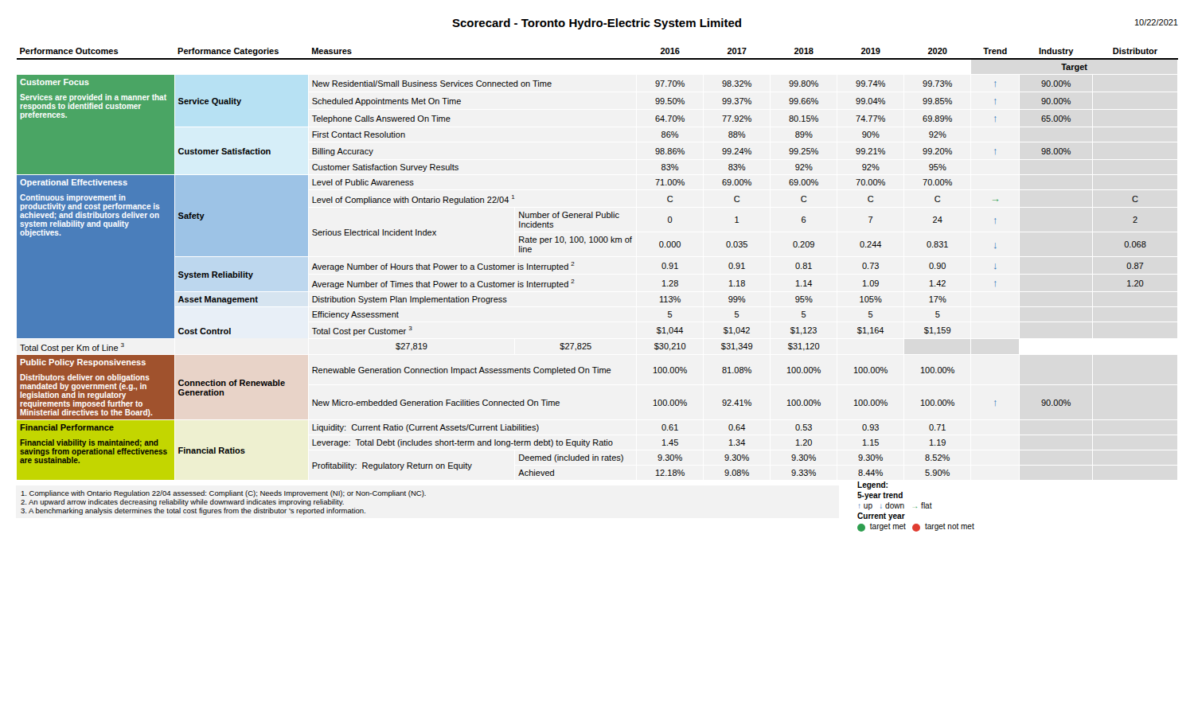Scorecard - Toronto Hydro-Electric System Limited 10/22/2021
| | Target |
| Performance Outcomes | Performance Categories | Measures | 2016 | 2017 | 2018 | 2019 | 2020 | Trend | Industry | Distributor |
| Customer Focus Services are provided in a manner that responds to identified customer preferences. | Service Quality | New Residential/Small Business Services Connected on Time | 97.70% | 98.32% | 99.80% | 99.74% | 99.73% | | 90.00% | |
| Scheduled Appointments Met On Time | 99.50% | 99.37% | 99.66% | 99.04% | 99.85% | | 90.00% | |
| Telephone Calls Answered On Time | 64.70% | 77.92% | 80.15% | 74.77% | 69.89% | | 65.00% | |
| Customer Satisfaction | First Contact Resolution | 86% | 88% | 89% | 90% | 92% | | | |
| Billing Accuracy | 98.86% | 99.24% | 99.25% | 99.21% | 99.20% | | 98.00% | |
| Customer Satisfaction Survey Results | 83% | 83% | 92% | 92% | 95% | | | |
| Operational Effectiveness Continuous improvement in productivity and cost performance is achieved; and distributors deliver on system reliability and quality objectives. | Safety | Level of Public Awareness | 71.00% | 69.00% | 69.00% | 70.00% | 70.00% | | | |
| Level of Compliance with Ontario Regulation 22/04 1 | C | C | C | C | C | | | C |
| Serious Electrical Incident Index | Number of General Public Incidents | 0 | 1 | 6 | 7 | 24 | | | 2 |
| Rate per 10, 100, 1000 km of line | 0.000 | 0.035 | 0.209 | 0.244 | 0.831 | | | 0.068 |
| System Reliability | Average Number of Hours that Power to a Customer is Interrupted 2 | 0.91 | 0.91 | 0.81 | 0.73 | 0.90 | | | 0.87 |
| Average Number of Times that Power to a Customer is Interrupted 2 | 1.28 | 1.18 | 1.14 | 1.09 | 1.42 | | | 1.20 |
| Asset Management | Distribution System Plan Implementation Progress | 113% | 99% | 95% | 105% | 17% | | | |
| Cost Control | Efficiency Assessment | 5 | 5 | 5 | 5 | 5 | | | |
| Total Cost per Customer 3 | $1,044 | $1,042 | $1,123 | $1,164 | $1,159 | | | |
| Total Cost per Km of Line 3 | $27,819 | $27,825 | $30,210 | $31,349 | $31,120 | | | |
| Public Policy Responsiveness Distributors deliver on obligations mandated by government (e.g., in legislation and in regulatory requirements imposed further to Ministerial directives to the Board). | Connection of Renewable Generation | Renewable Generation Connection Impact Assessments Completed On Time | 100.00% | 81.08% | 100.00% | 100.00% | 100.00% | | | |
| New Micro-embedded Generation Facilities Connected On Time | 100.00% | 92.41% | 100.00% | 100.00% | 100.00% | | 90.00% | |
| Financial Performance Financial viability is maintained; and savings from operational effectiveness are sustainable. | Financial Ratios | Liquidity: Current Ratio (Current Assets/Current Liabilities) | 0.61 | 0.64 | 0.53 | 0.93 | 0.71 | | | |
| Leverage: Total Debt (includes short-term and long-term debt) to Equity Ratio | 1.45 | 1.34 | 1.20 | 1.15 | 1.19 | | | |
| Profitability: Regulatory Return on Equity | Deemed (included in rates) | 9.30% | 9.30% | 9.30% | 9.30% | 8.52% | | | |
| Achieved | 12.18% | 9.08% | 9.33% | 8.44% | 5.90% | | | |
1. Compliance with Ontario Regulation 22/04 assessed: Compliant (C); Needs Improvement (NI); or Non-Compliant (NC).
2. An upward arrow indicates decreasing reliability while downward indicates improving reliability.
3. A benchmarking analysis determines the total cost figures from the distributor 's reported information.
Legend:
5-year trend
up down flat
Current year
target met target not met